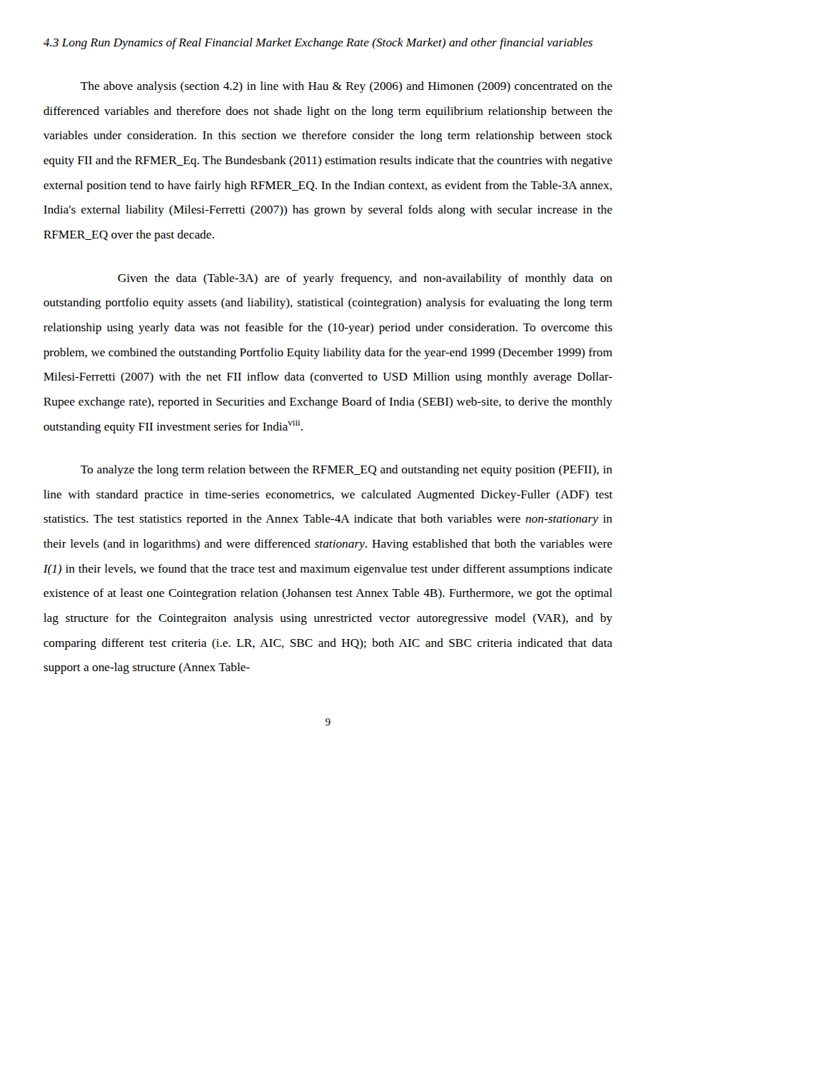4.3 Long Run Dynamics of Real Financial Market Exchange Rate (Stock Market) and other financial variables
The above analysis (section 4.2) in line with Hau & Rey (2006) and Himonen (2009) concentrated on the differenced variables and therefore does not shade light on the long term equilibrium relationship between the variables under consideration. In this section we therefore consider the long term relationship between stock equity FII and the RFMER_Eq. The Bundesbank (2011) estimation results indicate that the countries with negative external position tend to have fairly high RFMER_EQ. In the Indian context, as evident from the Table-3A annex, India's external liability (Milesi-Ferretti (2007)) has grown by several folds along with secular increase in the RFMER_EQ over the past decade.
Given the data (Table-3A) are of yearly frequency, and non-availability of monthly data on outstanding portfolio equity assets (and liability), statistical (cointegration) analysis for evaluating the long term relationship using yearly data was not feasible for the (10-year) period under consideration. To overcome this problem, we combined the outstanding Portfolio Equity liability data for the year-end 1999 (December 1999) from Milesi-Ferretti (2007) with the net FII inflow data (converted to USD Million using monthly average Dollar-Rupee exchange rate), reported in Securities and Exchange Board of India (SEBI) web-site, to derive the monthly outstanding equity FII investment series for Indiaviii.
To analyze the long term relation between the RFMER_EQ and outstanding net equity position (PEFII), in line with standard practice in time-series econometrics, we calculated Augmented Dickey-Fuller (ADF) test statistics. The test statistics reported in the Annex Table-4A indicate that both variables were non-stationary in their levels (and in logarithms) and were differenced stationary. Having established that both the variables were I(1) in their levels, we found that the trace test and maximum eigenvalue test under different assumptions indicate existence of at least one Cointegration relation (Johansen test Annex Table 4B). Furthermore, we got the optimal lag structure for the Cointegraiton analysis using unrestricted vector autoregressive model (VAR), and by comparing different test criteria (i.e. LR, AIC, SBC and HQ); both AIC and SBC criteria indicated that data support a one-lag structure (Annex Table-
9